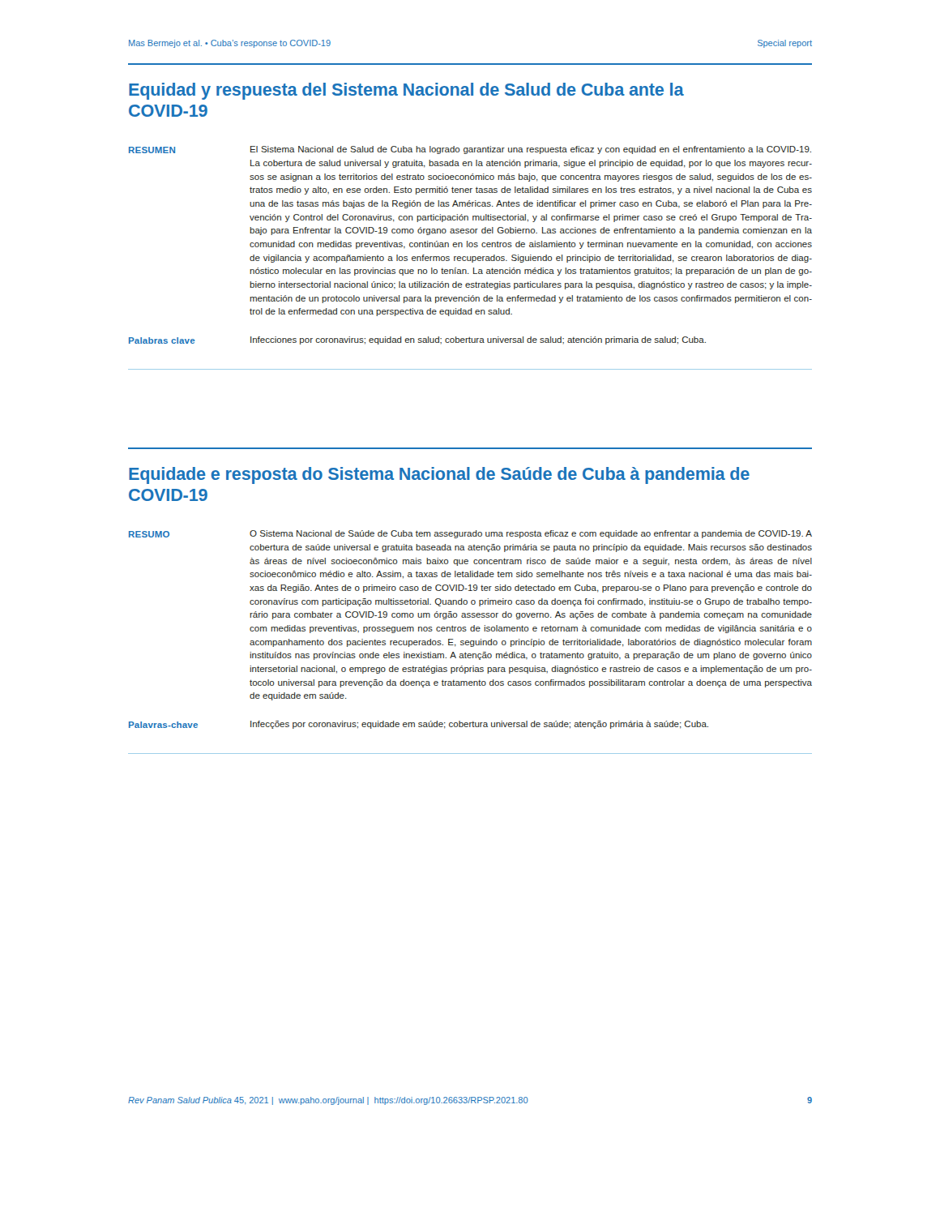Mas Bermejo et al. • Cuba’s response to COVID-19
Special report
Equidad y respuesta del Sistema Nacional de Salud de Cuba ante la
COVID-19
RESUMEN
El Sistema Nacional de Salud de Cuba ha logrado garantizar una respuesta eficaz y con equidad en el enfrentamiento a la COVID-19. La cobertura de salud universal y gratuita, basada en la atención primaria, sigue el principio de equidad, por lo que los mayores recursos se asignan a los territorios del estrato socioeconómico más bajo, que concentra mayores riesgos de salud, seguidos de los de estratos medio y alto, en ese orden. Esto permitió tener tasas de letalidad similares en los tres estratos, y a nivel nacional la de Cuba es una de las tasas más bajas de la Región de las Américas. Antes de identificar el primer caso en Cuba, se elaboró el Plan para la Prevención y Control del Coronavirus, con participación multisectorial, y al confirmarse el primer caso se creó el Grupo Temporal de Trabajo para Enfrentar la COVID-19 como órgano asesor del Gobierno. Las acciones de enfrentamiento a la pandemia comienzan en la comunidad con medidas preventivas, continúan en los centros de aislamiento y terminan nuevamente en la comunidad, con acciones de vigilancia y acompañamiento a los enfermos recuperados. Siguiendo el principio de territorialidad, se crearon laboratorios de diagnóstico molecular en las provincias que no lo tenían. La atención médica y los tratamientos gratuitos; la preparación de un plan de gobierno intersectorial nacional único; la utilización de estrategias particulares para la pesquisa, diagnóstico y rastreo de casos; y la implementación de un protocolo universal para la prevención de la enfermedad y el tratamiento de los casos confirmados permitieron el control de la enfermedad con una perspectiva de equidad en salud.
Palabras clave
Infecciones por coronavirus; equidad en salud; cobertura universal de salud; atención primaria de salud; Cuba.
Equidade e resposta do Sistema Nacional de Saúde de Cuba à pandemia de
COVID-19
RESUMO
O Sistema Nacional de Saúde de Cuba tem assegurado uma resposta eficaz e com equidade ao enfrentar a pandemia de COVID-19. A cobertura de saúde universal e gratuita baseada na atenção primária se pauta no princípio da equidade. Mais recursos são destinados às áreas de nível socioeconômico mais baixo que concentram risco de saúde maior e a seguir, nesta ordem, às áreas de nível socioeconômico médio e alto. Assim, a taxas de letalidade tem sido semelhante nos três níveis e a taxa nacional é uma das mais baixas da Região. Antes de o primeiro caso de COVID-19 ter sido detectado em Cuba, preparou-se o Plano para prevenção e controle do coronavírus com participação multissetorial. Quando o primeiro caso da doença foi confirmado, instituiu-se o Grupo de trabalho temporário para combater a COVID-19 como um órgão assessor do governo. As ações de combate à pandemia começam na comunidade com medidas preventivas, prosseguem nos centros de isolamento e retornam à comunidade com medidas de vigilância sanitária e o acompanhamento dos pacientes recuperados. E, seguindo o princípio de territorialidade, laboratórios de diagnóstico molecular foram instituídos nas províncias onde eles inexistiam. A atenção médica, o tratamento gratuito, a preparação de um plano de governo único intersetorial nacional, o emprego de estratégias próprias para pesquisa, diagnóstico e rastreio de casos e a implementação de um protocolo universal para prevenção da doença e tratamento dos casos confirmados possibilitaram controlar a doença de uma perspectiva de equidade em saúde.
Palavras-chave
Infecções por coronavirus; equidade em saúde; cobertura universal de saúde; atenção primária à saúde; Cuba.
Rev Panam Salud Publica 45, 2021 | www.paho.org/journal | https://doi.org/10.26633/RPSP.2021.80
9